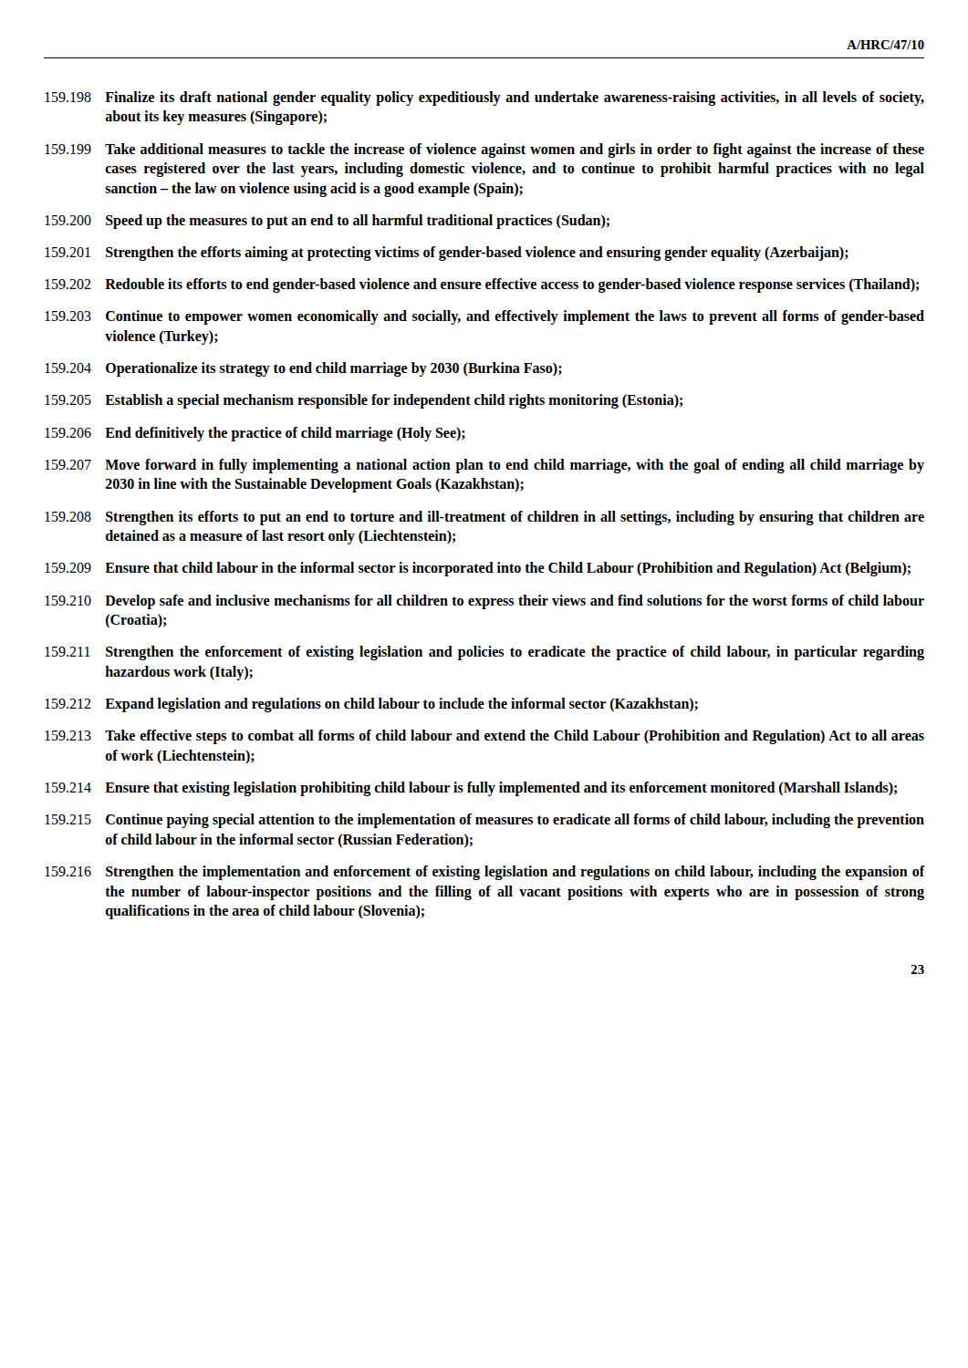A/HRC/47/10
159.198 Finalize its draft national gender equality policy expeditiously and undertake awareness-raising activities, in all levels of society, about its key measures (Singapore);
159.199 Take additional measures to tackle the increase of violence against women and girls in order to fight against the increase of these cases registered over the last years, including domestic violence, and to continue to prohibit harmful practices with no legal sanction – the law on violence using acid is a good example (Spain);
159.200 Speed up the measures to put an end to all harmful traditional practices (Sudan);
159.201 Strengthen the efforts aiming at protecting victims of gender-based violence and ensuring gender equality (Azerbaijan);
159.202 Redouble its efforts to end gender-based violence and ensure effective access to gender-based violence response services (Thailand);
159.203 Continue to empower women economically and socially, and effectively implement the laws to prevent all forms of gender-based violence (Turkey);
159.204 Operationalize its strategy to end child marriage by 2030 (Burkina Faso);
159.205 Establish a special mechanism responsible for independent child rights monitoring (Estonia);
159.206 End definitively the practice of child marriage (Holy See);
159.207 Move forward in fully implementing a national action plan to end child marriage, with the goal of ending all child marriage by 2030 in line with the Sustainable Development Goals (Kazakhstan);
159.208 Strengthen its efforts to put an end to torture and ill-treatment of children in all settings, including by ensuring that children are detained as a measure of last resort only (Liechtenstein);
159.209 Ensure that child labour in the informal sector is incorporated into the Child Labour (Prohibition and Regulation) Act (Belgium);
159.210 Develop safe and inclusive mechanisms for all children to express their views and find solutions for the worst forms of child labour (Croatia);
159.211 Strengthen the enforcement of existing legislation and policies to eradicate the practice of child labour, in particular regarding hazardous work (Italy);
159.212 Expand legislation and regulations on child labour to include the informal sector (Kazakhstan);
159.213 Take effective steps to combat all forms of child labour and extend the Child Labour (Prohibition and Regulation) Act to all areas of work (Liechtenstein);
159.214 Ensure that existing legislation prohibiting child labour is fully implemented and its enforcement monitored (Marshall Islands);
159.215 Continue paying special attention to the implementation of measures to eradicate all forms of child labour, including the prevention of child labour in the informal sector (Russian Federation);
159.216 Strengthen the implementation and enforcement of existing legislation and regulations on child labour, including the expansion of the number of labour-inspector positions and the filling of all vacant positions with experts who are in possession of strong qualifications in the area of child labour (Slovenia);
23